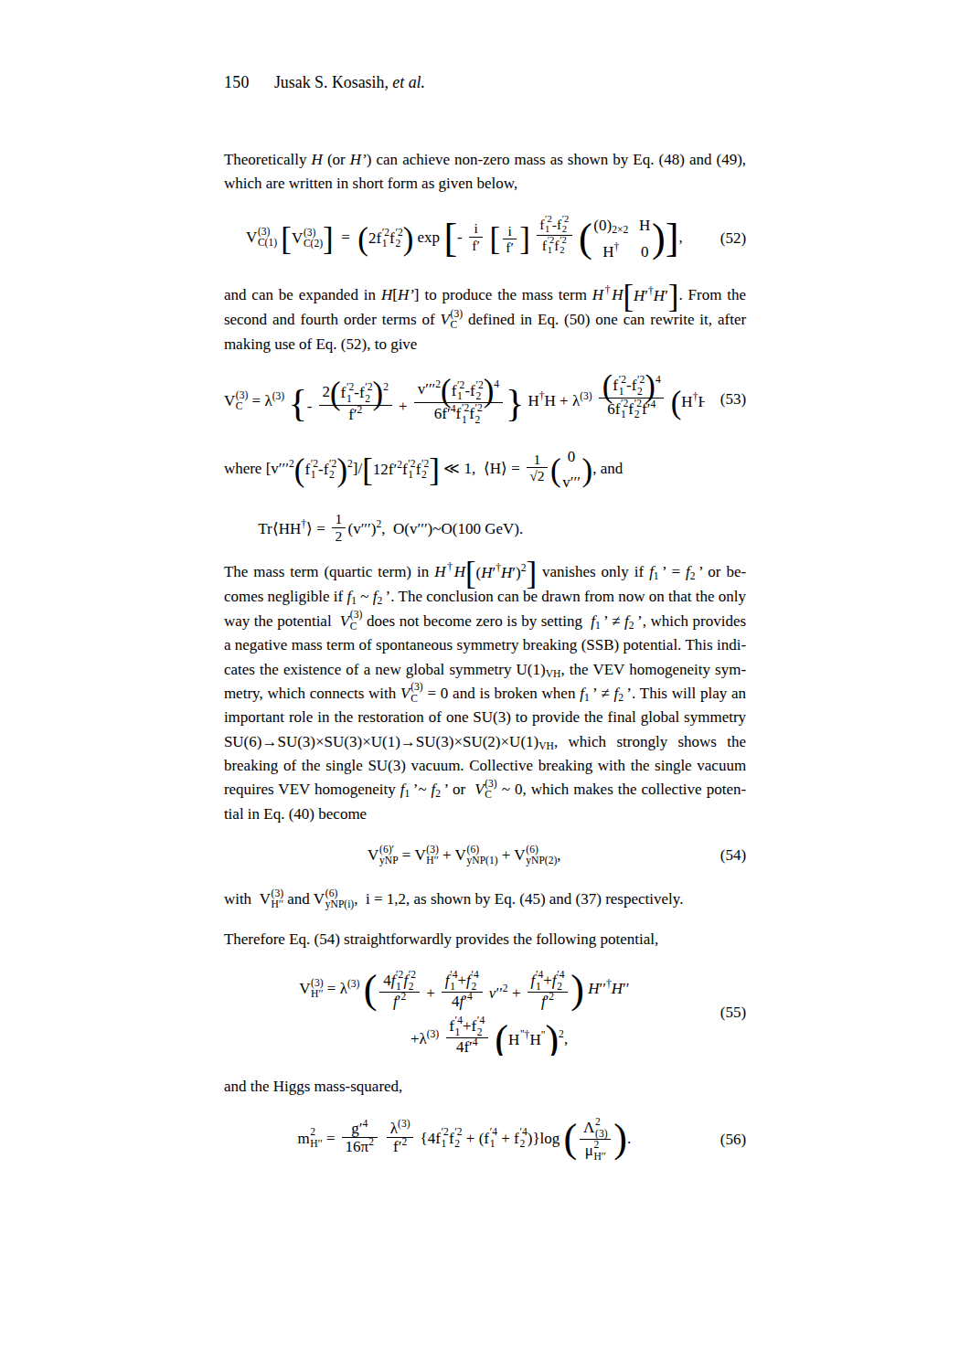150 Jusak S. Kosasih, et al.
Theoretically H (or H’) can achieve non-zero mass as shown by Eq. (48) and (49), which are written in short form as given below,
V(3) C(1) [V(3) C(2)] = (2f′21f′22) exp [ - if′ [if′] f′21-f′22 f′21f′22 ( (0)2×2 H H†0 ) ],
(52)
and can be expanded in H[H’] to produce the mass term H†H[H′†H′]. From the second and fourth order terms of V(3) C defined in Eq. (50) one can rewrite it, after making use of Eq. (52), to give
V(3) C = λ(3) { - 2(f′21-f′22)2 f′2 + v′′′2(f′21-f′22)46f′4f′21f′22 } H†H + λ(3) (f′21-f′22)46f′21f′22f′4 (H†H)2,
(53)
where [v′′′2(f′21-f′22)2]/[12f′2f′21f′22] ≪ 1, ⟨H⟩ = 1√2(0 v′′′), and
Tr⟨HH†⟩ = 12(v′′′)2, O(v′′′)~O(100 GeV).
The mass term (quartic term) in H†H[(H′†H′)2] vanishes only if f1 ’ = f2 ’ or becomes negligible if f1 ~ f2 ’. The conclusion can be drawn from now on that the only way the potential V(3) C does not become zero is by setting f1 ’ ≠ f2 ’, which provides a negative mass term of spontaneous symmetry breaking (SSB) potential. This indicates the existence of a new global symmetry U(1)VH, the VEV homogeneity symmetry, which connects with V(3) C = 0 and is broken when f1 ’ ≠ f2 ’. This will play an important role in the restoration of one SU(3) to provide the final global symmetry SU(6)→SU(3)×SU(3)×U(1)→SU(3)×SU(2)×U(1)VH, which strongly shows the breaking of the single SU(3) vacuum. Collective breaking with the single vacuum requires VEV homogeneity f1 ’~ f2 ’ or V(3) C ~ 0, which makes the collective potential in Eq. (40) become
V(6)′yNP = V(3) H′′ + V(6) yNP(1) + V(6) yNP(2),
(54)
with V(3) H′′ and V(6) yNP(i), i = 1,2, as shown by Eq. (45) and (37) respectively.
Therefore Eq. (54) straightforwardly provides the following potential,
V(3) H′′ = λ(3) ( 4f′21 f′22 f′2 + f′41+f′424f′4 v′′2 + f′41+f′42 f′2 ) H′′†H′′ +λ(3) f′41+f′424f′4 (H" †H")2,
(55)
and the Higgs mass-squared,
m2 H′′ = g′416π2 λ(3) f′2 {4f′21f′22 + (f′41 + f′42)}log ( Λ2(3) μ2 H′′ ).
(56)